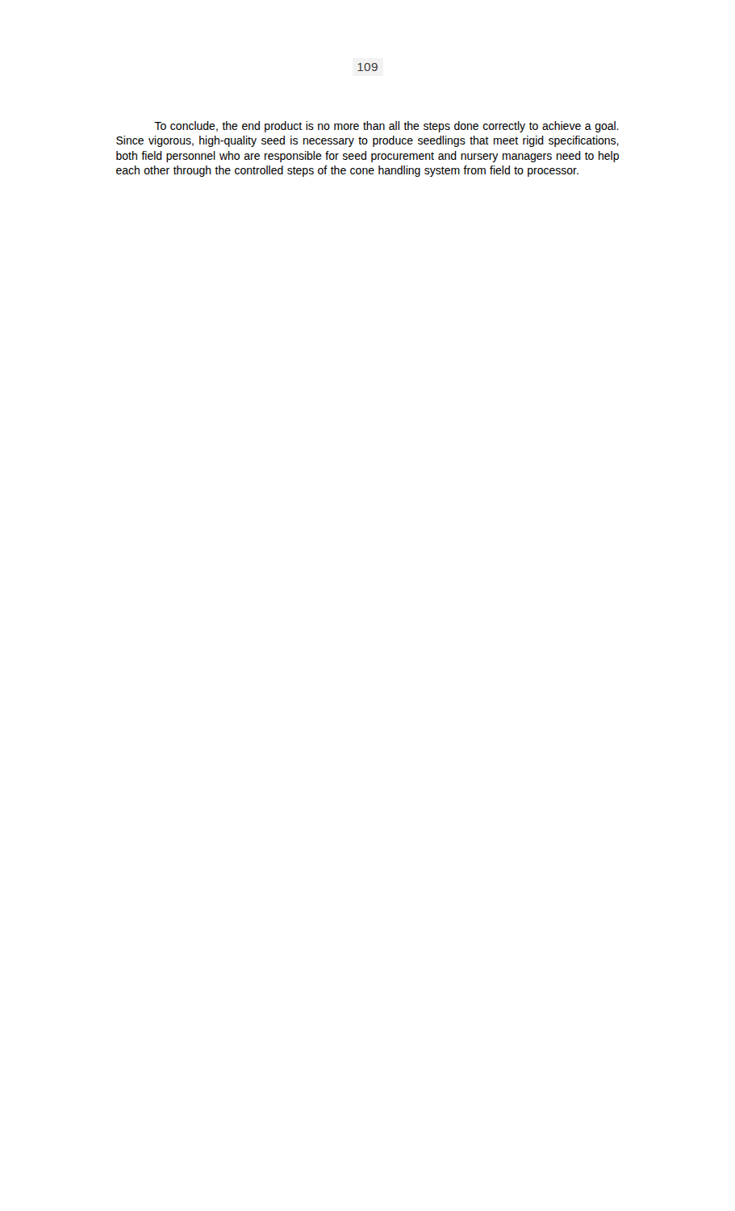109
To conclude, the end product is no more than all the steps done correctly to achieve a goal. Since vigorous, high-quality seed is necessary to produce seedlings that meet rigid specifications, both field personnel who are responsible for seed procurement and nursery managers need to help each other through the controlled steps of the cone handling system from field to processor.